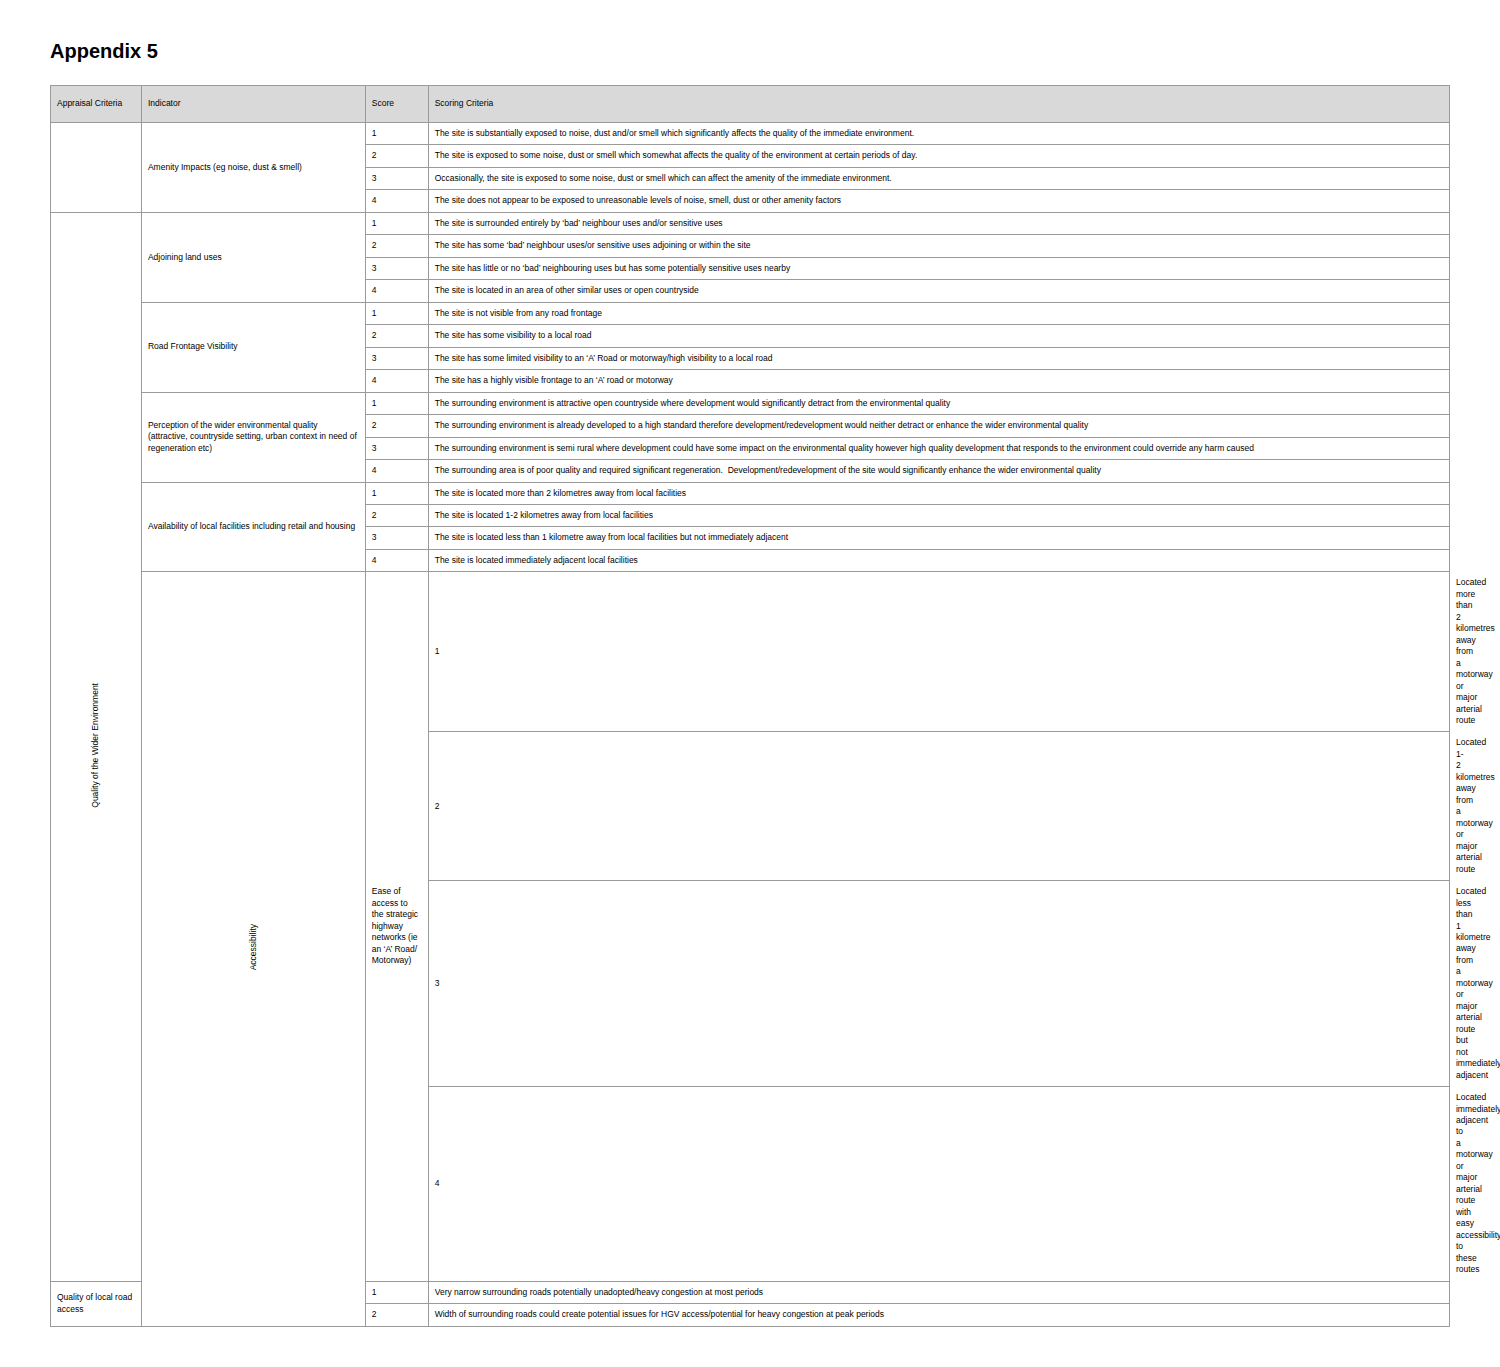Appendix 5
| Appraisal Criteria | Indicator | Score | Scoring Criteria |
| --- | --- | --- | --- |
| | Amenity Impacts (eg noise, dust & smell) | 1 | The site is substantially exposed to noise, dust and/or smell which significantly affects the quality of the immediate environment. |
| 2 | The site is exposed to some noise, dust or smell which somewhat affects the quality of the environment at certain periods of day. |
| 3 | Occasionally, the site is exposed to some noise, dust or smell which can affect the amenity of the immediate environment. |
| 4 | The site does not appear to be exposed to unreasonable levels of noise, smell, dust or other amenity factors |
| Quality of the Wider Environment | Adjoining land uses | 1 | The site is surrounded entirely by ‘bad’ neighbour uses and/or sensitive uses |
| 2 | The site has some ‘bad’ neighbour uses/or sensitive uses adjoining or within the site |
| 3 | The site has little or no ‘bad’ neighbouring uses but has some potentially sensitive uses nearby |
| 4 | The site is located in an area of other similar uses or open countryside |
| Road Frontage Visibility | 1 | The site is not visible from any road frontage |
| 2 | The site has some visibility to a local road |
| 3 | The site has some limited visibility to an ‘A’ Road or motorway/high visibility to a local road |
| 4 | The site has a highly visible frontage to an ‘A’ road or motorway |
| Perception of the wider environmental quality (attractive, countryside setting, urban context in need of regeneration etc) | 1 | The surrounding environment is attractive open countryside where development would significantly detract from the environmental quality |
| 2 | The surrounding environment is already developed to a high standard therefore development/redevelopment would neither detract or enhance the wider environmental quality |
| 3 | The surrounding environment is semi rural where development could have some impact on the environmental quality however high quality development that responds to the environment could override any harm caused |
| 4 | The surrounding area is of poor quality and required significant regeneration. Development/redevelopment of the site would significantly enhance the wider environmental quality |
| Availability of local facilities including retail and housing | 1 | The site is located more than 2 kilometres away from local facilities |
| 2 | The site is located 1-2 kilometres away from local facilities |
| 3 | The site is located less than 1 kilometre away from local facilities but not immediately adjacent |
| 4 | The site is located immediately adjacent local facilities |
| Accessibility | Ease of access to the strategic highway networks (ie an ‘A’ Road/ Motorway) | 1 | Located more than 2 kilometres away from a motorway or major arterial route |
| 2 | Located 1-2 kilometres away from a motorway or major arterial route |
| 3 | Located less than 1 kilometre away from a motorway or major arterial route but not immediately adjacent |
| 4 | Located immediately adjacent to a motorway or major arterial route with easy accessibility to these routes |
| Quality of local road access | 1 | Very narrow surrounding roads potentially unadopted/heavy congestion at most periods |
| 2 | Width of surrounding roads could create potential issues for HGV access/potential for heavy congestion at peak periods |